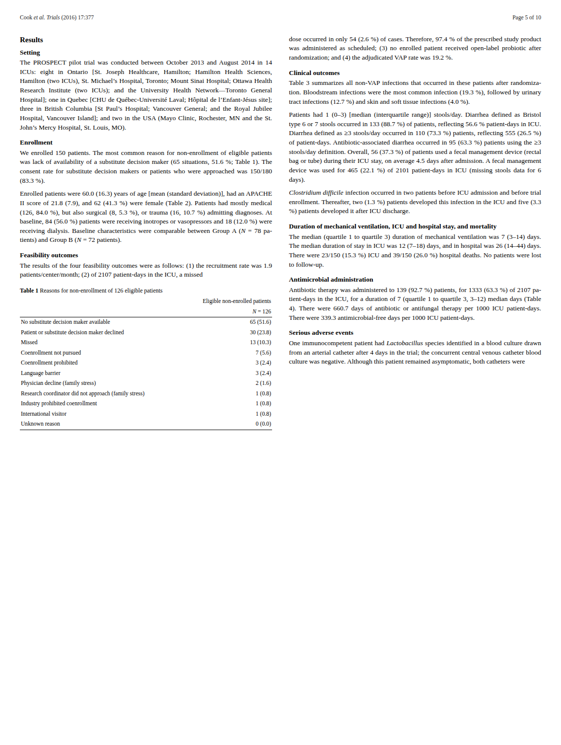Cook et al. Trials (2016) 17:377 Page 5 of 10
Results
Setting
The PROSPECT pilot trial was conducted between October 2013 and August 2014 in 14 ICUs: eight in Ontario [St. Joseph Healthcare, Hamilton; Hamilton Health Sciences, Hamilton (two ICUs), St. Michael’s Hospital, Toronto; Mount Sinai Hospital; Ottawa Health Research Institute (two ICUs); and the University Health Network—Toronto General Hospital]; one in Quebec [CHU de Québec-Université Laval; Hôpital de l’Enfant-Jésus site]; three in British Columbia [St Paul’s Hospital; Vancouver General; and the Royal Jubilee Hospital, Vancouver Island]; and two in the USA (Mayo Clinic, Rochester, MN and the St. John’s Mercy Hospital, St. Louis, MO).
Enrollment
We enrolled 150 patients. The most common reason for non-enrollment of eligible patients was lack of availability of a substitute decision maker (65 situations, 51.6 %; Table 1). The consent rate for substitute decision makers or patients who were approached was 150/180 (83.3 %).
Enrolled patients were 60.0 (16.3) years of age [mean (standard deviation)], had an APACHE II score of 21.8 (7.9), and 62 (41.3 %) were female (Table 2). Patients had mostly medical (126, 84.0 %), but also surgical (8, 5.3 %), or trauma (16, 10.7 %) admitting diagnoses. At baseline, 84 (56.0 %) patients were receiving inotropes or vasopressors and 18 (12.0 %) were receiving dialysis. Baseline characteristics were comparable between Group A (N = 78 patients) and Group B (N = 72 patients).
Feasibility outcomes
The results of the four feasibility outcomes were as follows: (1) the recruitment rate was 1.9 patients/center/month; (2) of 2107 patient-days in the ICU, a missed
Table 1 Reasons for non-enrollment of 126 eligible patients
| | Eligible non-enrolled patients |
| --- | --- |
| | N = 126 |
| No substitute decision maker available | 65 (51.6) |
| Patient or substitute decision maker declined | 30 (23.8) |
| Missed | 13 (10.3) |
| Coenrollment not pursued | 7 (5.6) |
| Coenrollment prohibited | 3 (2.4) |
| Language barrier | 3 (2.4) |
| Physician decline (family stress) | 2 (1.6) |
| Research coordinator did not approach (family stress) | 1 (0.8) |
| Industry prohibited coenrollment | 1 (0.8) |
| International visitor | 1 (0.8) |
| Unknown reason | 0 (0.0) |
dose occurred in only 54 (2.6 %) of cases. Therefore, 97.4 % of the prescribed study product was administered as scheduled; (3) no enrolled patient received open-label probiotic after randomization; and (4) the adjudicated VAP rate was 19.2 %.
Clinical outcomes
Table 3 summarizes all non-VAP infections that occurred in these patients after randomization. Bloodstream infections were the most common infection (19.3 %), followed by urinary tract infections (12.7 %) and skin and soft tissue infections (4.0 %).
Patients had 1 (0–3) [median (interquartile range)] stools/day. Diarrhea defined as Bristol type 6 or 7 stools occurred in 133 (88.7 %) of patients, reflecting 56.6 % patient-days in ICU. Diarrhea defined as ≥3 stools/day occurred in 110 (73.3 %) patients, reflecting 555 (26.5 %) of patient-days. Antibiotic-associated diarrhea occurred in 95 (63.3 %) patients using the ≥3 stools/day definition. Overall, 56 (37.3 %) of patients used a fecal management device (rectal bag or tube) during their ICU stay, on average 4.5 days after admission. A fecal management device was used for 465 (22.1 %) of 2101 patient-days in ICU (missing stools data for 6 days).
Clostridium difficile infection occurred in two patients before ICU admission and before trial enrollment. Thereafter, two (1.3 %) patients developed this infection in the ICU and five (3.3 %) patients developed it after ICU discharge.
Duration of mechanical ventilation, ICU and hospital stay, and mortality
The median (quartile 1 to quartile 3) duration of mechanical ventilation was 7 (3–14) days. The median duration of stay in ICU was 12 (7–18) days, and in hospital was 26 (14–44) days. There were 23/150 (15.3 %) ICU and 39/150 (26.0 %) hospital deaths. No patients were lost to follow-up.
Antimicrobial administration
Antibiotic therapy was administered to 139 (92.7 %) patients, for 1333 (63.3 %) of 2107 patient-days in the ICU, for a duration of 7 (quartile 1 to quartile 3, 3–12) median days (Table 4). There were 660.7 days of antibiotic or antifungal therapy per 1000 ICU patient-days. There were 339.3 antimicrobial-free days per 1000 ICU patient-days.
Serious adverse events
One immunocompetent patient had Lactobacillus species identified in a blood culture drawn from an arterial catheter after 4 days in the trial; the concurrent central venous catheter blood culture was negative. Although this patient remained asymptomatic, both catheters were